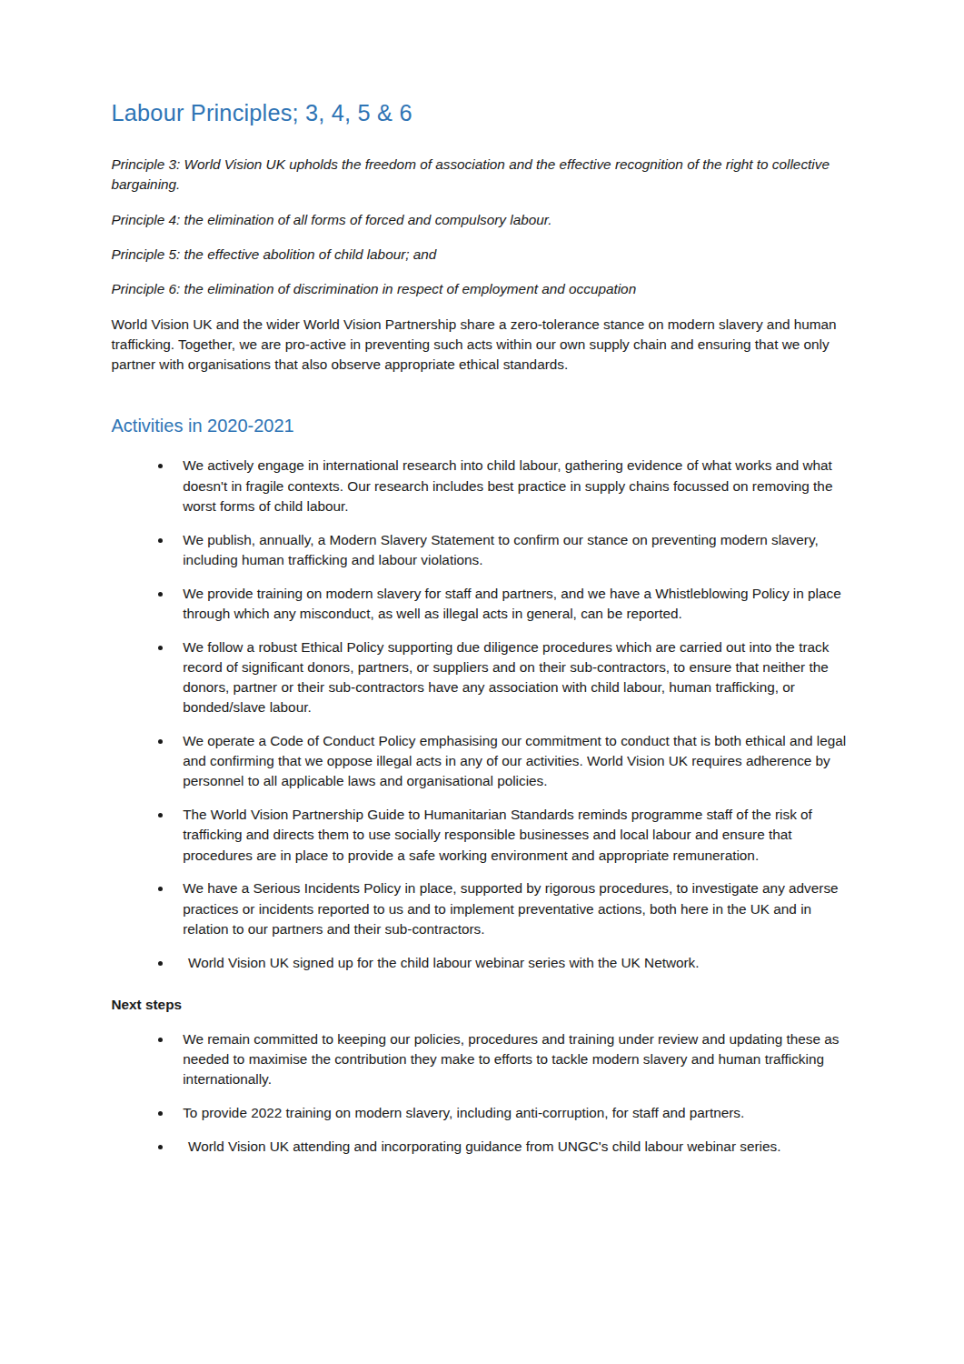Labour Principles; 3, 4, 5 & 6
Principle 3: World Vision UK upholds the freedom of association and the effective recognition of the right to collective bargaining.
Principle 4: the elimination of all forms of forced and compulsory labour.
Principle 5: the effective abolition of child labour; and
Principle 6: the elimination of discrimination in respect of employment and occupation
World Vision UK and the wider World Vision Partnership share a zero-tolerance stance on modern slavery and human trafficking. Together, we are pro-active in preventing such acts within our own supply chain and ensuring that we only partner with organisations that also observe appropriate ethical standards.
Activities in 2020-2021
We actively engage in international research into child labour, gathering evidence of what works and what doesn't in fragile contexts. Our research includes best practice in supply chains focussed on removing the worst forms of child labour.
We publish, annually, a Modern Slavery Statement to confirm our stance on preventing modern slavery, including human trafficking and labour violations.
We provide training on modern slavery for staff and partners, and we have a Whistleblowing Policy in place through which any misconduct, as well as illegal acts in general, can be reported.
We follow a robust Ethical Policy supporting due diligence procedures which are carried out into the track record of significant donors, partners, or suppliers and on their sub-contractors, to ensure that neither the donors, partner or their sub-contractors have any association with child labour, human trafficking, or bonded/slave labour.
We operate a Code of Conduct Policy emphasising our commitment to conduct that is both ethical and legal and confirming that we oppose illegal acts in any of our activities. World Vision UK requires adherence by personnel to all applicable laws and organisational policies.
The World Vision Partnership Guide to Humanitarian Standards reminds programme staff of the risk of trafficking and directs them to use socially responsible businesses and local labour and ensure that procedures are in place to provide a safe working environment and appropriate remuneration.
We have a Serious Incidents Policy in place, supported by rigorous procedures, to investigate any adverse practices or incidents reported to us and to implement preventative actions, both here in the UK and in relation to our partners and their sub-contractors.
World Vision UK signed up for the child labour webinar series with the UK Network.
Next steps
We remain committed to keeping our policies, procedures and training under review and updating these as needed to maximise the contribution they make to efforts to tackle modern slavery and human trafficking internationally.
To provide 2022 training on modern slavery, including anti-corruption, for staff and partners.
World Vision UK attending and incorporating guidance from UNGC's child labour webinar series.